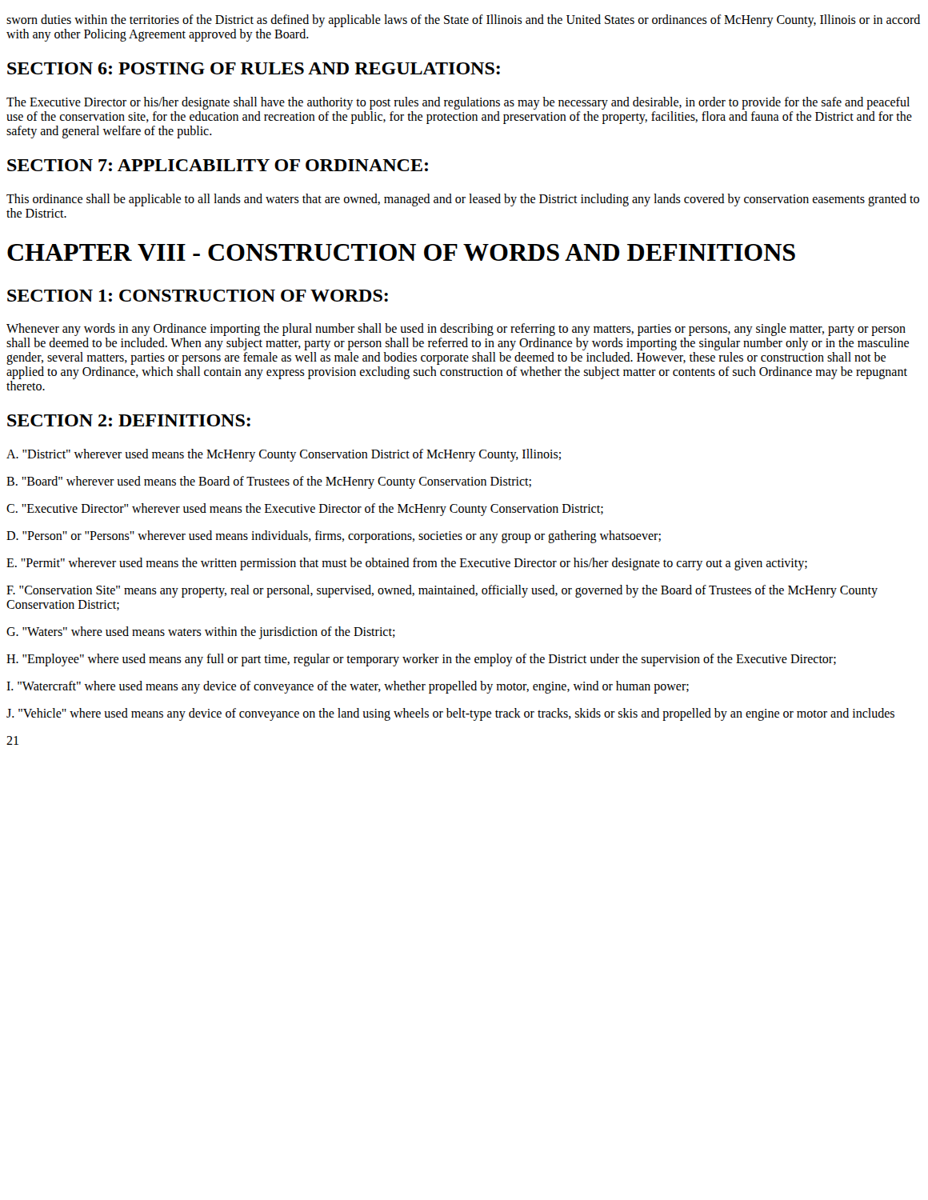sworn duties within the territories of the District as defined by applicable laws of the State of Illinois and the United States or ordinances of McHenry County, Illinois or in accord with any other Policing Agreement approved by the Board.
SECTION 6: POSTING OF RULES AND REGULATIONS:
The Executive Director or his/her designate shall have the authority to post rules and regulations as may be necessary and desirable, in order to provide for the safe and peaceful use of the conservation site, for the education and recreation of the public, for the protection and preservation of the property, facilities, flora and fauna of the District and for the safety and general welfare of the public.
SECTION 7: APPLICABILITY OF ORDINANCE:
This ordinance shall be applicable to all lands and waters that are owned, managed and or leased by the District including any lands covered by conservation easements granted to the District.
CHAPTER VIII - CONSTRUCTION OF WORDS AND DEFINITIONS
SECTION 1: CONSTRUCTION OF WORDS:
Whenever any words in any Ordinance importing the plural number shall be used in describing or referring to any matters, parties or persons, any single matter, party or person shall be deemed to be included. When any subject matter, party or person shall be referred to in any Ordinance by words importing the singular number only or in the masculine gender, several matters, parties or persons are female as well as male and bodies corporate shall be deemed to be included. However, these rules or construction shall not be applied to any Ordinance, which shall contain any express provision excluding such construction of whether the subject matter or contents of such Ordinance may be repugnant thereto.
SECTION 2: DEFINITIONS:
A. "District" wherever used means the McHenry County Conservation District of McHenry County, Illinois;
B. "Board" wherever used means the Board of Trustees of the McHenry County Conservation District;
C. "Executive Director" wherever used means the Executive Director of the McHenry County Conservation District;
D. "Person" or "Persons" wherever used means individuals, firms, corporations, societies or any group or gathering whatsoever;
E. "Permit" wherever used means the written permission that must be obtained from the Executive Director or his/her designate to carry out a given activity;
F. "Conservation Site" means any property, real or personal, supervised, owned, maintained, officially used, or governed by the Board of Trustees of the McHenry County Conservation District;
G. "Waters" where used means waters within the jurisdiction of the District;
H. "Employee" where used means any full or part time, regular or temporary worker in the employ of the District under the supervision of the Executive Director;
I. "Watercraft" where used means any device of conveyance of the water, whether propelled by motor, engine, wind or human power;
J. "Vehicle" where used means any device of conveyance on the land using wheels or belt-type track or tracks, skids or skis and propelled by an engine or motor and includes
21